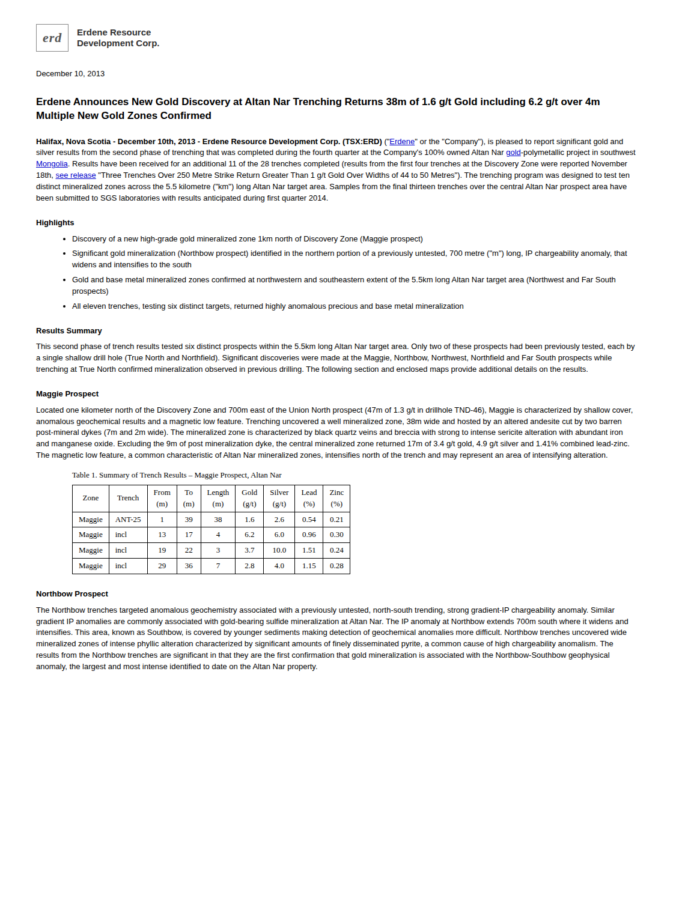erd Erdene Resource
Development Corp.
December 10, 2013
Erdene Announces New Gold Discovery at Altan Nar Trenching Returns 38m of 1.6 g/t Gold including 6.2 g/t over 4m Multiple New Gold Zones Confirmed
Halifax, Nova Scotia - December 10th, 2013 - Erdene Resource Development Corp. (TSX:ERD) ("Erdene" or the "Company"), is pleased to report significant gold and silver results from the second phase of trenching that was completed during the fourth quarter at the Company's 100% owned Altan Nar gold-polymetallic project in southwest Mongolia. Results have been received for an additional 11 of the 28 trenches completed (results from the first four trenches at the Discovery Zone were reported November 18th, see release "Three Trenches Over 250 Metre Strike Return Greater Than 1 g/t Gold Over Widths of 44 to 50 Metres"). The trenching program was designed to test ten distinct mineralized zones across the 5.5 kilometre ("km") long Altan Nar target area. Samples from the final thirteen trenches over the central Altan Nar prospect area have been submitted to SGS laboratories with results anticipated during first quarter 2014.
Highlights
Discovery of a new high-grade gold mineralized zone 1km north of Discovery Zone (Maggie prospect)
Significant gold mineralization (Northbow prospect) identified in the northern portion of a previously untested, 700 metre ("m") long, IP chargeability anomaly, that widens and intensifies to the south
Gold and base metal mineralized zones confirmed at northwestern and southeastern extent of the 5.5km long Altan Nar target area (Northwest and Far South prospects)
All eleven trenches, testing six distinct targets, returned highly anomalous precious and base metal mineralization
Results Summary
This second phase of trench results tested six distinct prospects within the 5.5km long Altan Nar target area. Only two of these prospects had been previously tested, each by a single shallow drill hole (True North and Northfield). Significant discoveries were made at the Maggie, Northbow, Northwest, Northfield and Far South prospects while trenching at True North confirmed mineralization observed in previous drilling. The following section and enclosed maps provide additional details on the results.
Maggie Prospect
Located one kilometer north of the Discovery Zone and 700m east of the Union North prospect (47m of 1.3 g/t in drillhole TND-46), Maggie is characterized by shallow cover, anomalous geochemical results and a magnetic low feature. Trenching uncovered a well mineralized zone, 38m wide and hosted by an altered andesite cut by two barren post-mineral dykes (7m and 2m wide). The mineralized zone is characterized by black quartz veins and breccia with strong to intense sericite alteration with abundant iron and manganese oxide. Excluding the 9m of post mineralization dyke, the central mineralized zone returned 17m of 3.4 g/t gold, 4.9 g/t silver and 1.41% combined lead-zinc. The magnetic low feature, a common characteristic of Altan Nar mineralized zones, intensifies north of the trench and may represent an area of intensifying alteration.
Table 1. Summary of Trench Results – Maggie Prospect, Altan Nar
| Zone | Trench | From (m) | To (m) | Length (m) | Gold (g/t) | Silver (g/t) | Lead (%) | Zinc (%) |
| --- | --- | --- | --- | --- | --- | --- | --- | --- |
| Maggie | ANT-25 | 1 | 39 | 38 | 1.6 | 2.6 | 0.54 | 0.21 |
| Maggie | incl | 13 | 17 | 4 | 6.2 | 6.0 | 0.96 | 0.30 |
| Maggie | incl | 19 | 22 | 3 | 3.7 | 10.0 | 1.51 | 0.24 |
| Maggie | incl | 29 | 36 | 7 | 2.8 | 4.0 | 1.15 | 0.28 |
Northbow Prospect
The Northbow trenches targeted anomalous geochemistry associated with a previously untested, north-south trending, strong gradient-IP chargeability anomaly. Similar gradient IP anomalies are commonly associated with gold-bearing sulfide mineralization at Altan Nar. The IP anomaly at Northbow extends 700m south where it widens and intensifies. This area, known as Southbow, is covered by younger sediments making detection of geochemical anomalies more difficult. Northbow trenches uncovered wide mineralized zones of intense phyllic alteration characterized by significant amounts of finely disseminated pyrite, a common cause of high chargeability anomalism. The results from the Northbow trenches are significant in that they are the first confirmation that gold mineralization is associated with the Northbow-Southbow geophysical anomaly, the largest and most intense identified to date on the Altan Nar property.